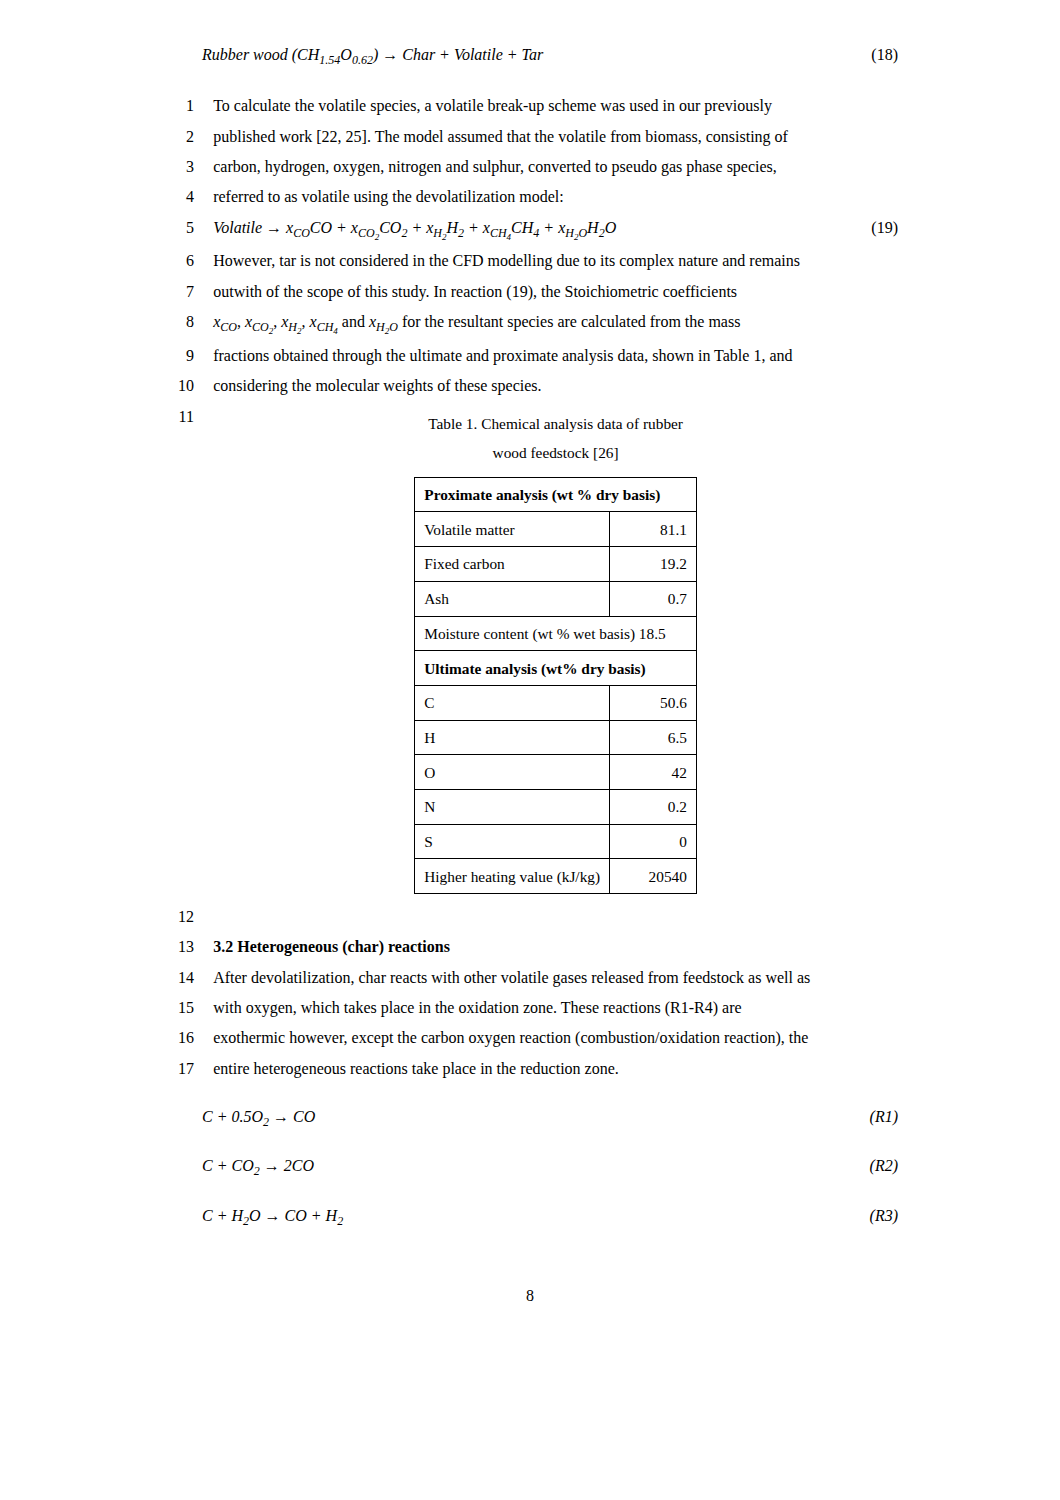Rubber wood (CH1.54O0.62) → Char + Volatile + Tar (18)
1 To calculate the volatile species, a volatile break-up scheme was used in our previously
2 published work [22, 25]. The model assumed that the volatile from biomass, consisting of
3 carbon, hydrogen, oxygen, nitrogen and sulphur, converted to pseudo gas phase species,
4 referred to as volatile using the devolatilization model:
5 Volatile → xCOCO + xCO2CO2 + xH2H2 + xCH4CH4 + xH2OH2O (19)
6 However, tar is not considered in the CFD modelling due to its complex nature and remains
7 outwith of the scope of this study. In reaction (19), the Stoichiometric coefficients
8 xCO, xCO2, xH2, xCH4 and xH2O for the resultant species are calculated from the mass
9 fractions obtained through the ultimate and proximate analysis data, shown in Table 1, and
10 considering the molecular weights of these species.
11
Table 1. Chemical analysis data of rubber wood feedstock [26]
| Proximate analysis (wt % dry basis) |
| --- |
| Volatile matter | 81.1 |
| Fixed carbon | 19.2 |
| Ash | 0.7 |
| Moisture content (wt % wet basis) 18.5 |
| Ultimate analysis (wt% dry basis) |
| C | 50.6 |
| H | 6.5 |
| O | 42 |
| N | 0.2 |
| S | 0 |
| Higher heating value (kJ/kg) | 20540 |
12
13 3.2 Heterogeneous (char) reactions
14 After devolatilization, char reacts with other volatile gases released from feedstock as well as
15 with oxygen, which takes place in the oxidation zone. These reactions (R1-R4) are
16 exothermic however, except the carbon oxygen reaction (combustion/oxidation reaction), the
17 entire heterogeneous reactions take place in the reduction zone.
C + 0.5O2 → CO (R1)
C + CO2 → 2CO (R2)
C + H2O → CO + H2 (R3)
8